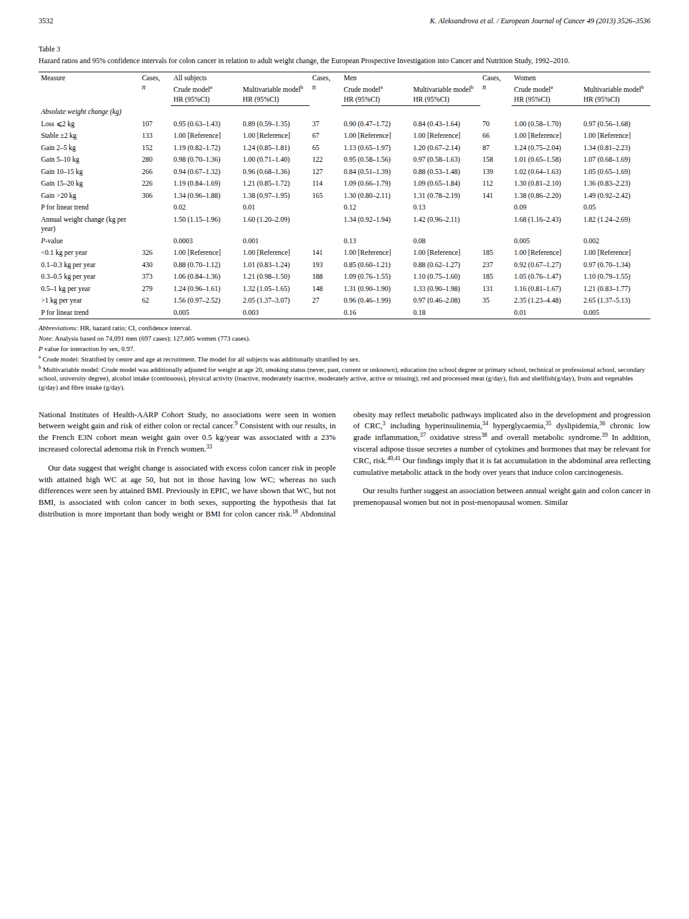3532 K. Aleksandrova et al. / European Journal of Cancer 49 (2013) 3526–3536
Table 3
Hazard ratios and 95% confidence intervals for colon cancer in relation to adult weight change, the European Prospective Investigation into Cancer and Nutrition Study, 1992–2010.
| Measure | Cases, n | All subjects | Cases, n | Men | Cases, n | Women |
| --- | --- | --- | --- | --- | --- | --- |
| Crude model a HR (95%CI) | Multivariable model b HR (95%CI) | Crude model a HR (95%CI) | Multivariable model b HR (95%CI) | Crude model a HR (95%CI) | Multivariable model b HR (95%CI) |
| Absolute weight change (kg) |
| Loss ⩽2 kg | 107 | 0.95 (0.63–1.43) | 0.89 (0.59–1.35) | 37 | 0.90 (0.47–1.72) | 0.84 (0.43–1.64) | 70 | 1.00 (0.58–1.70) | 0.97 (0.56–1.68) |
| Stable ±2 kg | 133 | 1.00 [Reference] | 1.00 [Reference] | 67 | 1.00 [Reference] | 1.00 [Reference] | 66 | 1.00 [Reference] | 1.00 [Reference] |
| Gain 2–5 kg | 152 | 1.19 (0.82–1.72) | 1.24 (0.85–1.81) | 65 | 1.13 (0.65–1.97) | 1.20 (0.67–2.14) | 87 | 1.24 (0.75–2.04) | 1.34 (0.81–2.23) |
| Gain 5–10 kg | 280 | 0.98 (0.70–1.36) | 1.00 (0.71–1.40) | 122 | 0.95 (0.58–1.56) | 0.97 (0.58–1.63) | 158 | 1.01 (0.65–1.58) | 1.07 (0.68–1.69) |
| Gain 10–15 kg | 266 | 0.94 (0.67–1.32) | 0.96 (0.68–1.36) | 127 | 0.84 (0.51–1.39) | 0.88 (0.53–1.48) | 139 | 1.02 (0.64–1.63) | 1.05 (0.65–1.69) |
| Gain 15–20 kg | 226 | 1.19 (0.84–1.69) | 1.21 (0.85–1.72) | 114 | 1.09 (0.66–1.79) | 1.09 (0.65–1.84) | 112 | 1.30 (0.81–2.10) | 1.36 (0.83–2.23) |
| Gain >20 kg | 306 | 1.34 (0.96–1.88) | 1.38 (0.97–1.95) | 165 | 1.30 (0.80–2.11) | 1.31 (0.78–2.19) | 141 | 1.38 (0.86–2.20) | 1.49 (0.92–2.42) |
| P for linear trend | | 0.02 | 0.01 | | 0.12 | 0.13 | | 0.09 | 0.05 |
| Annual weight change (kg per year) | | 1.50 (1.15–1.96) | 1.60 (1.20–2.09) | | 1.34 (0.92–1.94) | 1.42 (0.96–2.11) | | 1.68 (1.16–2.43) | 1.82 (1.24–2.69) |
| P -value | | 0.0003 | 0.001 | | 0.13 | 0.08 | | 0.005 | 0.002 |
| <0.1 kg per year | 326 | 1.00 [Reference] | 1.00 [Reference] | 141 | 1.00 [Reference] | 1.00 [Reference] | 185 | 1.00 [Reference] | 1.00 [Reference] |
| 0.1–0.3 kg per year | 430 | 0.88 (0.70–1.12) | 1.01 (0.83–1.24) | 193 | 0.85 (0.60–1.21) | 0.88 (0.62–1.27) | 237 | 0.92 (0.67–1.27) | 0.97 (0.70–1.34) |
| 0.3–0.5 kg per year | 373 | 1.06 (0.84–1.36) | 1.21 (0.98–1.50) | 188 | 1.09 (0.76–1.55) | 1.10 (0.75–1.60) | 185 | 1.05 (0.76–1.47) | 1.10 (0.79–1.55) |
| 0.5–1 kg per year | 279 | 1.24 (0.96–1.61) | 1.32 (1.05–1.65) | 148 | 1.31 (0.90–1.90) | 1.33 (0.90–1.98) | 131 | 1.16 (0.81–1.67) | 1.21 (0.83–1.77) |
| >1 kg per year | 62 | 1.56 (0.97–2.52) | 2.05 (1.37–3.07) | 27 | 0.96 (0.46–1.99) | 0.97 (0.46–2.08) | 35 | 2.35 (1.23–4.48) | 2.65 (1.37–5.13) |
| P for linear trend | | 0.005 | 0.003 | | 0.16 | 0.18 | | 0.01 | 0.005 |
Abbreviations: HR, hazard ratio; CI, confidence interval.
Note: Analysis based on 74,091 men (697 cases); 127,605 women (773 cases).
P value for interaction by sex, 0.97.
a Crude model: Stratified by centre and age at recruitment. The model for all subjects was additionally stratified by sex.
b Multivariable model: Crude model was additionally adjusted for weight at age 20, smoking status (never, past, current or unknown), education (no school degree or primary school, technical or professional school, secondary school, university degree), alcohol intake (continuous), physical activity (inactive, moderately inactive, moderately active, active or missing), red and processed meat (g/day), fish and shellfish(g/day), fruits and vegetables (g/day) and fibre intake (g/day).
National Institutes of Health-AARP Cohort Study, no associations were seen in women between weight gain and risk of either colon or rectal cancer.9 Consistent with our results, in the French E3N cohort mean weight gain over 0.5 kg/year was associated with a 23% increased colorectal adenoma risk in French women.33
Our data suggest that weight change is associated with excess colon cancer risk in people with attained high WC at age 50, but not in those having low WC; whereas no such differences were seen by attained BMI. Previously in EPIC, we have shown that WC, but not BMI, is associated with colon cancer in both sexes, supporting the hypothesis that fat distribution is more important than body weight or BMI for colon cancer risk.18 Abdominal obesity may reflect metabolic pathways implicated also in the development and progression of CRC,3 including hyperinsulinemia,34 hyperglycaemia,35 dyslipidemia,36 chronic low grade inflammation,37 oxidative stress38 and overall metabolic syndrome.39 In addition, visceral adipose tissue secretes a number of cytokines and hormones that may be relevant for CRC, risk.40,41 Our findings imply that it is fat accumulation in the abdominal area reflecting cumulative metabolic attack in the body over years that induce colon carcinogenesis.
Our results further suggest an association between annual weight gain and colon cancer in premenopausal women but not in post-menopausal women. Similar